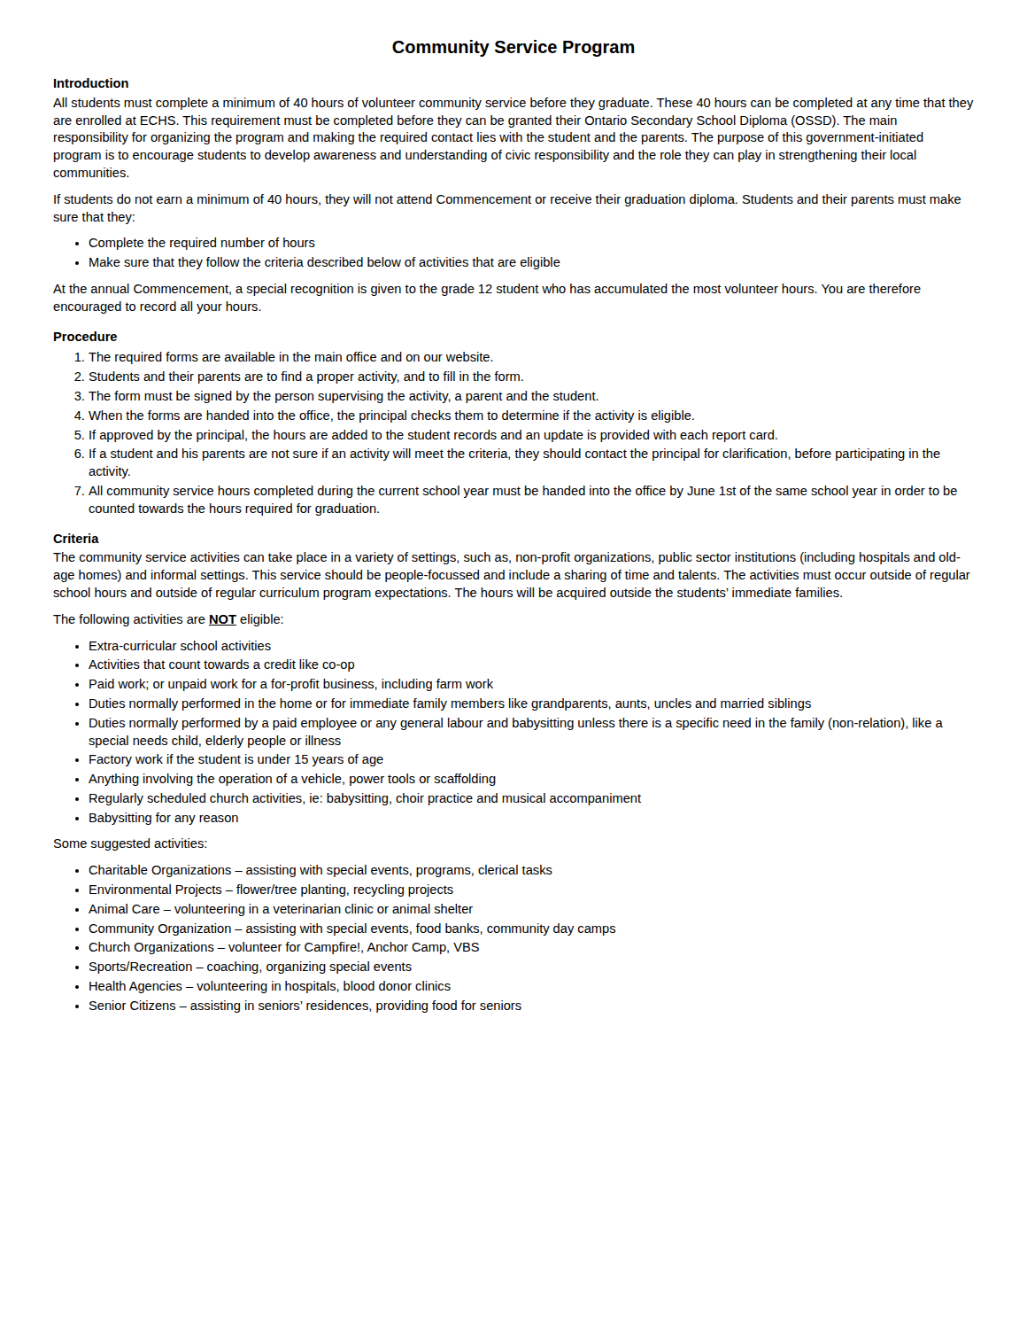Community Service Program
Introduction
All students must complete a minimum of 40 hours of volunteer community service before they graduate. These 40 hours can be completed at any time that they are enrolled at ECHS. This requirement must be completed before they can be granted their Ontario Secondary School Diploma (OSSD). The main responsibility for organizing the program and making the required contact lies with the student and the parents. The purpose of this government-initiated program is to encourage students to develop awareness and understanding of civic responsibility and the role they can play in strengthening their local communities.
If students do not earn a minimum of 40 hours, they will not attend Commencement or receive their graduation diploma. Students and their parents must make sure that they:
Complete the required number of hours
Make sure that they follow the criteria described below of activities that are eligible
At the annual Commencement, a special recognition is given to the grade 12 student who has accumulated the most volunteer hours. You are therefore encouraged to record all your hours.
Procedure
The required forms are available in the main office and on our website.
Students and their parents are to find a proper activity, and to fill in the form.
The form must be signed by the person supervising the activity, a parent and the student.
When the forms are handed into the office, the principal checks them to determine if the activity is eligible.
If approved by the principal, the hours are added to the student records and an update is provided with each report card.
If a student and his parents are not sure if an activity will meet the criteria, they should contact the principal for clarification, before participating in the activity.
All community service hours completed during the current school year must be handed into the office by June 1st of the same school year in order to be counted towards the hours required for graduation.
Criteria
The community service activities can take place in a variety of settings, such as, non-profit organizations, public sector institutions (including hospitals and old-age homes) and informal settings. This service should be people-focussed and include a sharing of time and talents. The activities must occur outside of regular school hours and outside of regular curriculum program expectations. The hours will be acquired outside the students’ immediate families.
The following activities are NOT eligible:
Extra-curricular school activities
Activities that count towards a credit like co-op
Paid work; or unpaid work for a for-profit business, including farm work
Duties normally performed in the home or for immediate family members like grandparents, aunts, uncles and married siblings
Duties normally performed by a paid employee or any general labour and babysitting unless there is a specific need in the family (non-relation), like a special needs child, elderly people or illness
Factory work if the student is under 15 years of age
Anything involving the operation of a vehicle, power tools or scaffolding
Regularly scheduled church activities, ie: babysitting, choir practice and musical accompaniment
Babysitting for any reason
Some suggested activities:
Charitable Organizations – assisting with special events, programs, clerical tasks
Environmental Projects – flower/tree planting, recycling projects
Animal Care – volunteering in a veterinarian clinic or animal shelter
Community Organization – assisting with special events, food banks, community day camps
Church Organizations – volunteer for Campfire!, Anchor Camp, VBS
Sports/Recreation – coaching, organizing special events
Health Agencies – volunteering in hospitals, blood donor clinics
Senior Citizens – assisting in seniors’ residences, providing food for seniors